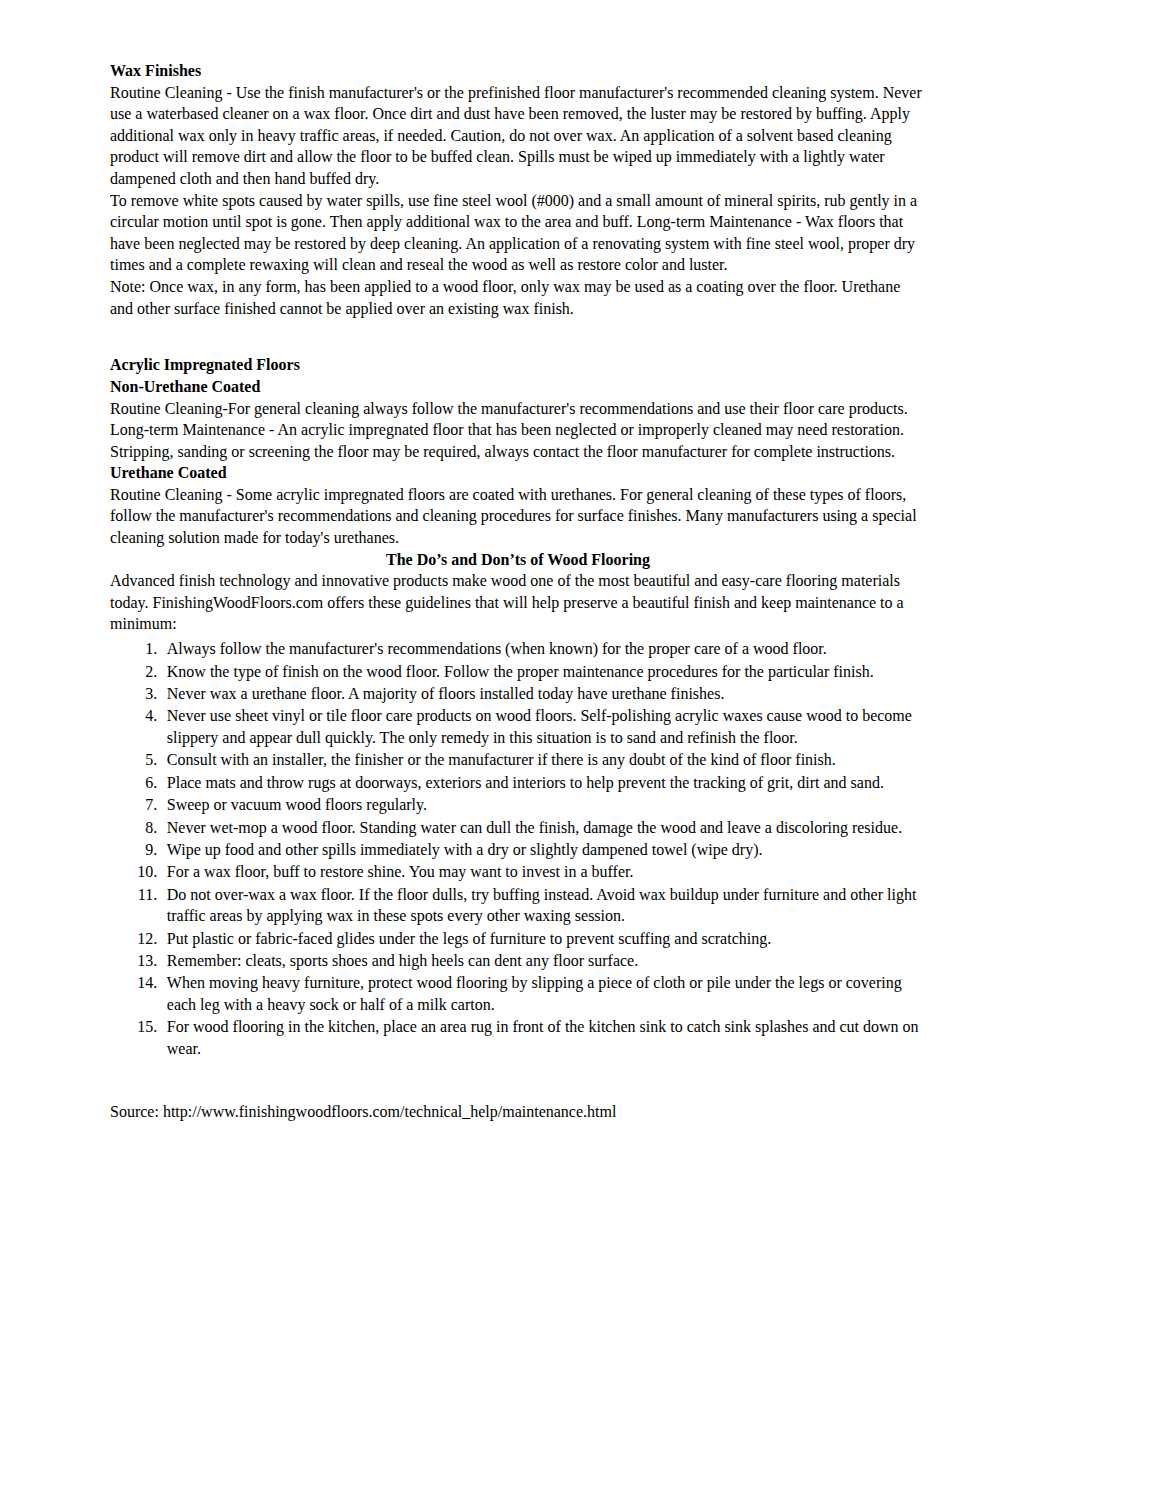Wax Finishes
Routine Cleaning - Use the finish manufacturer's or the prefinished floor manufacturer's recommended cleaning system. Never use a waterbased cleaner on a wax floor. Once dirt and dust have been removed, the luster may be restored by buffing. Apply additional wax only in heavy traffic areas, if needed. Caution, do not over wax. An application of a solvent based cleaning product will remove dirt and allow the floor to be buffed clean. Spills must be wiped up immediately with a lightly water dampened cloth and then hand buffed dry.
To remove white spots caused by water spills, use fine steel wool (#000) and a small amount of mineral spirits, rub gently in a circular motion until spot is gone. Then apply additional wax to the area and buff. Long-term Maintenance - Wax floors that have been neglected may be restored by deep cleaning. An application of a renovating system with fine steel wool, proper dry times and a complete rewaxing will clean and reseal the wood as well as restore color and luster.
Note: Once wax, in any form, has been applied to a wood floor, only wax may be used as a coating over the floor. Urethane and other surface finished cannot be applied over an existing wax finish.
Acrylic Impregnated Floors
Non-Urethane Coated
Routine Cleaning-For general cleaning always follow the manufacturer's recommendations and use their floor care products. Long-term Maintenance - An acrylic impregnated floor that has been neglected or improperly cleaned may need restoration. Stripping, sanding or screening the floor may be required, always contact the floor manufacturer for complete instructions.
Urethane Coated
Routine Cleaning - Some acrylic impregnated floors are coated with urethanes. For general cleaning of these types of floors, follow the manufacturer's recommendations and cleaning procedures for surface finishes. Many manufacturers using a special cleaning solution made for today's urethanes.
The Do’s and Don’ts of Wood Flooring
Advanced finish technology and innovative products make wood one of the most beautiful and easy-care flooring materials today. FinishingWoodFloors.com offers these guidelines that will help preserve a beautiful finish and keep maintenance to a minimum:
Always follow the manufacturer's recommendations (when known) for the proper care of a wood floor.
Know the type of finish on the wood floor. Follow the proper maintenance procedures for the particular finish.
Never wax a urethane floor. A majority of floors installed today have urethane finishes.
Never use sheet vinyl or tile floor care products on wood floors. Self-polishing acrylic waxes cause wood to become slippery and appear dull quickly. The only remedy in this situation is to sand and refinish the floor.
Consult with an installer, the finisher or the manufacturer if there is any doubt of the kind of floor finish.
Place mats and throw rugs at doorways, exteriors and interiors to help prevent the tracking of grit, dirt and sand.
Sweep or vacuum wood floors regularly.
Never wet-mop a wood floor. Standing water can dull the finish, damage the wood and leave a discoloring residue.
Wipe up food and other spills immediately with a dry or slightly dampened towel (wipe dry).
For a wax floor, buff to restore shine. You may want to invest in a buffer.
Do not over-wax a wax floor. If the floor dulls, try buffing instead. Avoid wax buildup under furniture and other light traffic areas by applying wax in these spots every other waxing session.
Put plastic or fabric-faced glides under the legs of furniture to prevent scuffing and scratching.
Remember: cleats, sports shoes and high heels can dent any floor surface.
When moving heavy furniture, protect wood flooring by slipping a piece of cloth or pile under the legs or covering each leg with a heavy sock or half of a milk carton.
For wood flooring in the kitchen, place an area rug in front of the kitchen sink to catch sink splashes and cut down on wear.
Source: http://www.finishingwoodfloors.com/technical_help/maintenance.html